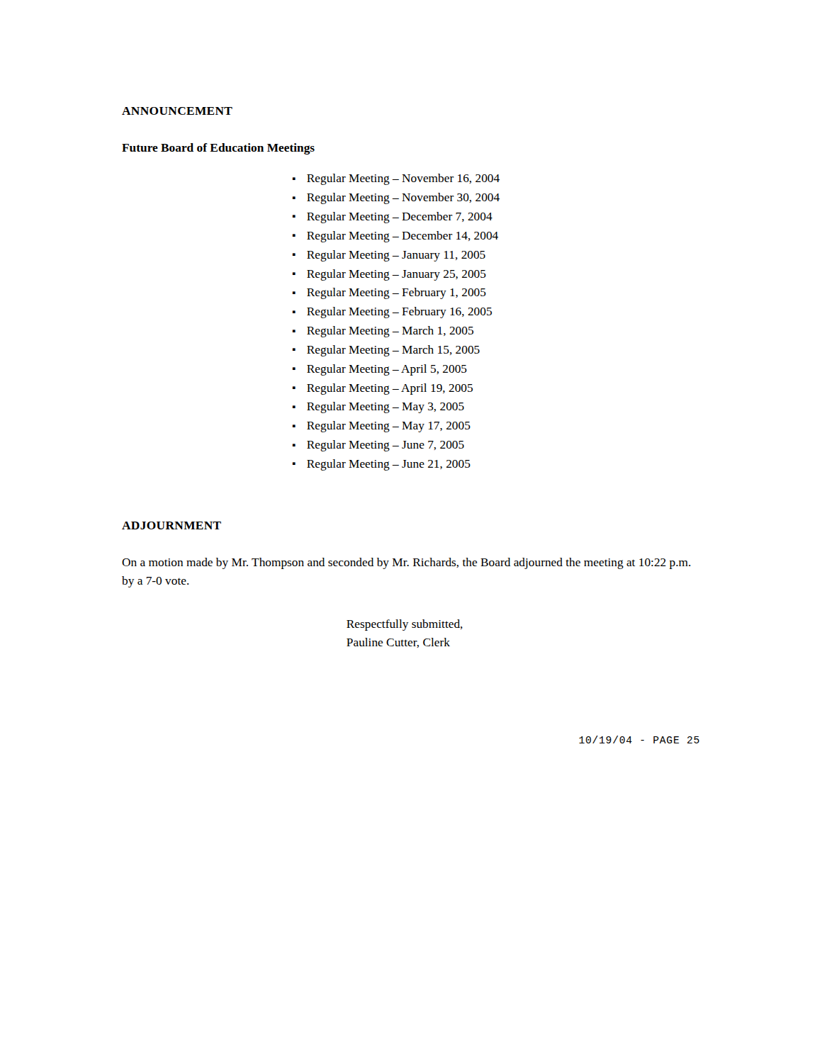ANNOUNCEMENT
Future Board of Education Meetings
Regular Meeting – November 16, 2004
Regular Meeting – November 30, 2004
Regular Meeting – December 7, 2004
Regular Meeting – December 14, 2004
Regular Meeting – January 11, 2005
Regular Meeting – January 25, 2005
Regular Meeting – February 1, 2005
Regular Meeting – February 16, 2005
Regular Meeting – March 1, 2005
Regular Meeting – March 15, 2005
Regular Meeting – April 5, 2005
Regular Meeting – April 19, 2005
Regular Meeting – May 3, 2005
Regular Meeting – May 17, 2005
Regular Meeting – June 7, 2005
Regular Meeting – June 21, 2005
ADJOURNMENT
On a motion made by Mr. Thompson and seconded by Mr. Richards, the Board adjourned the meeting at 10:22 p.m. by a 7-0 vote.
Respectfully submitted,
Pauline Cutter, Clerk
10/19/04 - PAGE 25